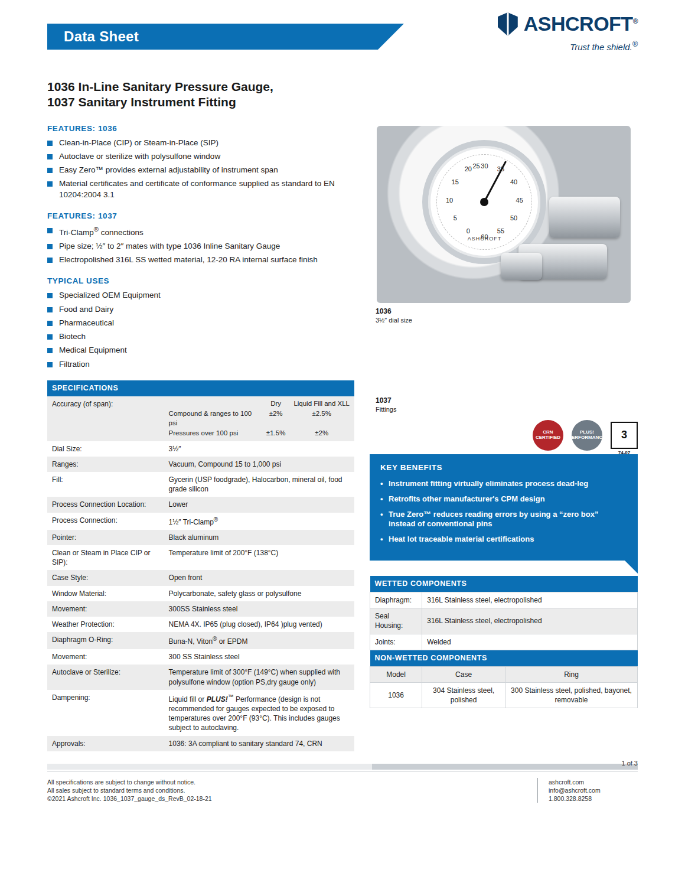Data Sheet
ASHCROFT®
Trust the shield.®
1036 In-Line Sanitary Pressure Gauge,
1037 Sanitary Instrument Fitting
FEATURES: 1036
Clean-in-Place (CIP) or Steam-in-Place (SIP)
Autoclave or sterilize with polysulfone window
Easy Zero™ provides external adjustability of instrument span
Material certificates and certificate of conformance supplied as standard to EN 10204:2004 3.1
FEATURES: 1037
Tri-Clamp® connections
Pipe size; ½″ to 2″ mates with type 1036 Inline Sanitary Gauge
Electropolished 316L SS wetted material, 12-20 RA internal surface finish
TYPICAL USES
Specialized OEM Equipment
Food and Dairy
Pharmaceutical
Biotech
Medical Equipment
Filtration
SPECIFICATIONS
| Accuracy (of span): | Dry Liquid Fill and XLL Compound & ranges to 100 psi ±2% ±2.5% Pressures over 100 psi ±1.5% ±2% |
| Dial Size: | 3½″ |
| Ranges: | Vacuum, Compound 15 to 1,000 psi |
| Fill: | Gycerin (USP foodgrade), Halocarbon, mineral oil, food grade silicon |
| Process Connection Location: | Lower |
| Process Connection: | 1½″ Tri-Clamp ® |
| Pointer: | Black aluminum |
| Clean or Steam in Place CIP or SIP): | Temperature limit of 200°F (138°C) |
| Case Style: | Open front |
| Window Material: | Polycarbonate, safety glass or polysulfone |
| Movement: | 300SS Stainless steel |
| Weather Protection: | NEMA 4X. IP65 (plug closed), IP64 )plug vented) |
| Diaphragm O-Ring: | Buna-N, Viton ® or EPDM |
| Movement: | 300 SS Stainless steel |
| Autoclave or Sterilize: | Temperature limit of 300°F (149°C) when supplied with polysulfone window (option PS,dry gauge only) |
| Dampening: | Liquid fill or PLUS! ™ Performance (design is not recommended for gauges expected to be exposed to temperatures over 200°F (93°C). This includes gauges subject to autoclaving. |
| Approvals: | 1036: 3A compliant to sanitary standard 74, CRN |
30 35 40 45 50 55 60 0 5 10 15 20 25
ASHCROFT
1036
3½″ dial size
1037
Fittings
CRN
CERTIFIED
PLUS!
PERFORMANCE
374-07
KEY BENEFITS
Instrument fitting virtually eliminates process dead-leg
Retrofits other manufacturer's CPM design
True Zero™ reduces reading errors by using a “zero box” instead of conventional pins
Heat lot traceable material certifications
| WETTED COMPONENTS |
| --- |
| Diaphragm: | 316L Stainless steel, electropolished |
| Seal Housing: | 316L Stainless steel, electropolished |
| Joints: | Welded |
| NON-WETTED COMPONENTS |
| Model | Case | Ring |
| 1036 | 304 Stainless steel, polished | 300 Stainless steel, polished, bayonet, removable |
1 of 3
All specifications are subject to change without notice.
All sales subject to standard terms and conditions.
©2021 Ashcroft Inc. 1036_1037_gauge_ds_RevB_02-18-21
ashcroft.com
info@ashcroft.com
1.800.328.8258